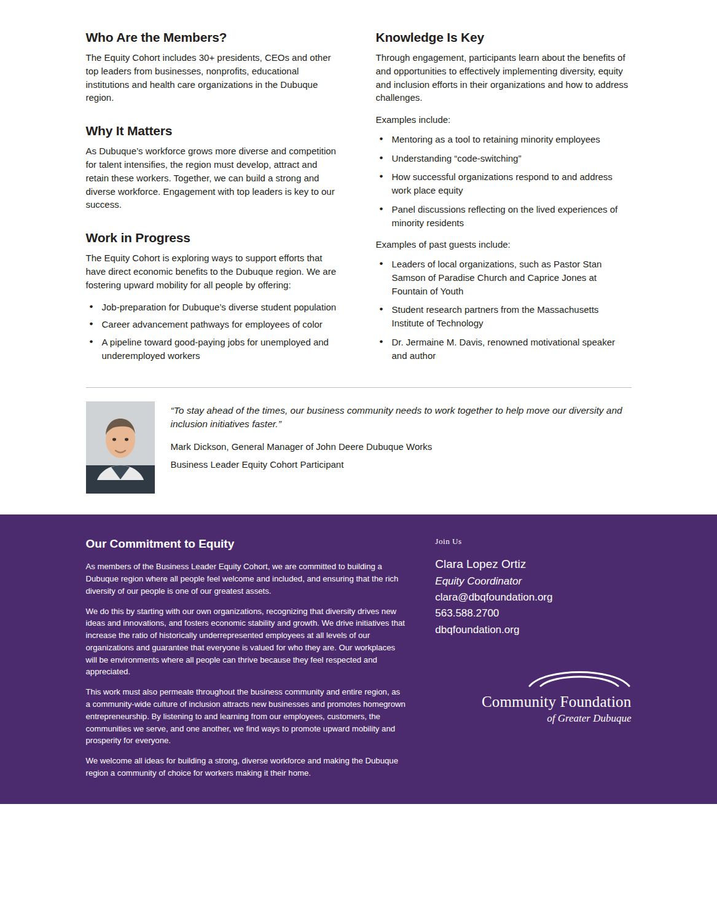Who Are the Members?
The Equity Cohort includes 30+ presidents, CEOs and other top leaders from businesses, nonprofits, educational institutions and health care organizations in the Dubuque region.
Why It Matters
As Dubuque’s workforce grows more diverse and competition for talent intensifies, the region must develop, attract and retain these workers. Together, we can build a strong and diverse workforce. Engagement with top leaders is key to our success.
Work in Progress
The Equity Cohort is exploring ways to support efforts that have direct economic benefits to the Dubuque region. We are fostering upward mobility for all people by offering:
Job-preparation for Dubuque’s diverse student population
Career advancement pathways for employees of color
A pipeline toward good-paying jobs for unemployed and underemployed workers
Knowledge Is Key
Through engagement, participants learn about the benefits of and opportunities to effectively implementing diversity, equity and inclusion efforts in their organizations and how to address challenges.
Examples include:
Mentoring as a tool to retaining minority employees
Understanding “code-switching”
How successful organizations respond to and address work place equity
Panel discussions reflecting on the lived experiences of minority residents
Examples of past guests include:
Leaders of local organizations, such as Pastor Stan Samson of Paradise Church and Caprice Jones at Fountain of Youth
Student research partners from the Massachusetts Institute of Technology
Dr. Jermaine M. Davis, renowned motivational speaker and author
“To stay ahead of the times, our business community needs to work together to help move our diversity and inclusion initiatives faster.”
Mark Dickson, General Manager of John Deere Dubuque Works
Business Leader Equity Cohort Participant
Our Commitment to Equity
As members of the Business Leader Equity Cohort, we are committed to building a Dubuque region where all people feel welcome and included, and ensuring that the rich diversity of our people is one of our greatest assets.
We do this by starting with our own organizations, recognizing that diversity drives new ideas and innovations, and fosters economic stability and growth. We drive initiatives that increase the ratio of historically underrepresented employees at all levels of our organizations and guarantee that everyone is valued for who they are. Our workplaces will be environments where all people can thrive because they feel respected and appreciated.
This work must also permeate throughout the business community and entire region, as a community-wide culture of inclusion attracts new businesses and promotes homegrown entrepreneurship. By listening to and learning from our employees, customers, the communities we serve, and one another, we find ways to promote upward mobility and prosperity for everyone.
We welcome all ideas for building a strong, diverse workforce and making the Dubuque region a community of choice for workers making it their home.
Join Us
Clara Lopez Ortiz
Equity Coordinator
clara@dbqfoundation.org
563.588.2700
dbqfoundation.org
Community Foundation of Greater Dubuque